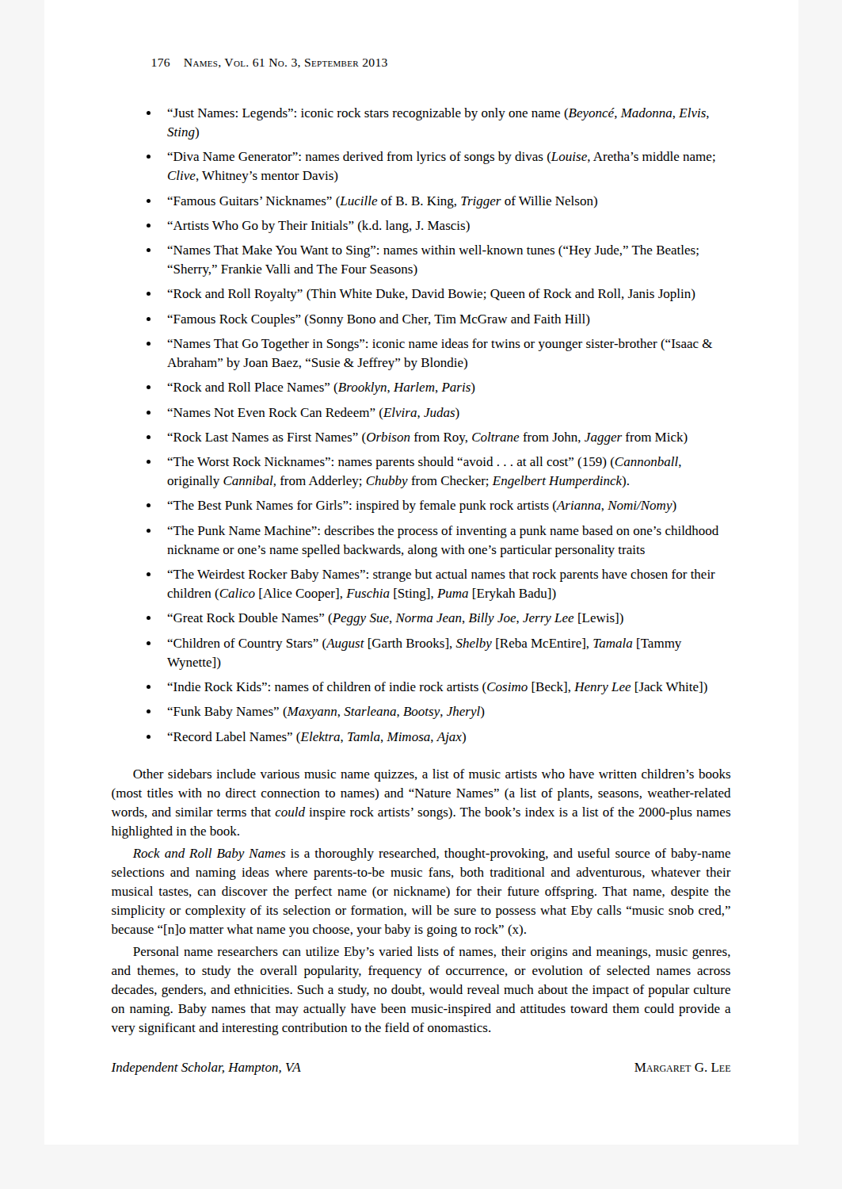176 Names, Vol. 61 No. 3, September 2013
“Just Names: Legends”: iconic rock stars recognizable by only one name (Beyoncé, Madonna, Elvis, Sting)
“Diva Name Generator”: names derived from lyrics of songs by divas (Louise, Aretha’s middle name; Clive, Whitney’s mentor Davis)
“Famous Guitars’ Nicknames” (Lucille of B. B. King, Trigger of Willie Nelson)
“Artists Who Go by Their Initials” (k.d. lang, J. Mascis)
“Names That Make You Want to Sing”: names within well-known tunes (“Hey Jude,” The Beatles; “Sherry,” Frankie Valli and The Four Seasons)
“Rock and Roll Royalty” (Thin White Duke, David Bowie; Queen of Rock and Roll, Janis Joplin)
“Famous Rock Couples” (Sonny Bono and Cher, Tim McGraw and Faith Hill)
“Names That Go Together in Songs”: iconic name ideas for twins or younger sister-brother (“Isaac & Abraham” by Joan Baez, “Susie & Jeffrey” by Blondie)
“Rock and Roll Place Names” (Brooklyn, Harlem, Paris)
“Names Not Even Rock Can Redeem” (Elvira, Judas)
“Rock Last Names as First Names” (Orbison from Roy, Coltrane from John, Jagger from Mick)
“The Worst Rock Nicknames”: names parents should “avoid . . . at all cost” (159) (Cannonball, originally Cannibal, from Adderley; Chubby from Checker; Engelbert Humperdinck).
“The Best Punk Names for Girls”: inspired by female punk rock artists (Arianna, Nomi/Nomy)
“The Punk Name Machine”: describes the process of inventing a punk name based on one’s childhood nickname or one’s name spelled backwards, along with one’s particular personality traits
“The Weirdest Rocker Baby Names”: strange but actual names that rock parents have chosen for their children (Calico [Alice Cooper], Fuschia [Sting], Puma [Erykah Badu])
“Great Rock Double Names” (Peggy Sue, Norma Jean, Billy Joe, Jerry Lee [Lewis])
“Children of Country Stars” (August [Garth Brooks], Shelby [Reba McEntire], Tamala [Tammy Wynette])
“Indie Rock Kids”: names of children of indie rock artists (Cosimo [Beck], Henry Lee [Jack White])
“Funk Baby Names” (Maxyann, Starleana, Bootsy, Jheryl)
“Record Label Names” (Elektra, Tamla, Mimosa, Ajax)
Other sidebars include various music name quizzes, a list of music artists who have written children’s books (most titles with no direct connection to names) and “Nature Names” (a list of plants, seasons, weather-related words, and similar terms that could inspire rock artists’ songs). The book’s index is a list of the 2000-plus names highlighted in the book.
Rock and Roll Baby Names is a thoroughly researched, thought-provoking, and useful source of baby-name selections and naming ideas where parents-to-be music fans, both traditional and adventurous, whatever their musical tastes, can discover the perfect name (or nickname) for their future offspring. That name, despite the simplicity or complexity of its selection or formation, will be sure to possess what Eby calls “music snob cred,” because “[n]o matter what name you choose, your baby is going to rock” (x).
Personal name researchers can utilize Eby’s varied lists of names, their origins and meanings, music genres, and themes, to study the overall popularity, frequency of occurrence, or evolution of selected names across decades, genders, and ethnicities. Such a study, no doubt, would reveal much about the impact of popular culture on naming. Baby names that may actually have been music-inspired and attitudes toward them could provide a very significant and interesting contribution to the field of onomastics.
Independent Scholar, Hampton, VA Margaret G. Lee